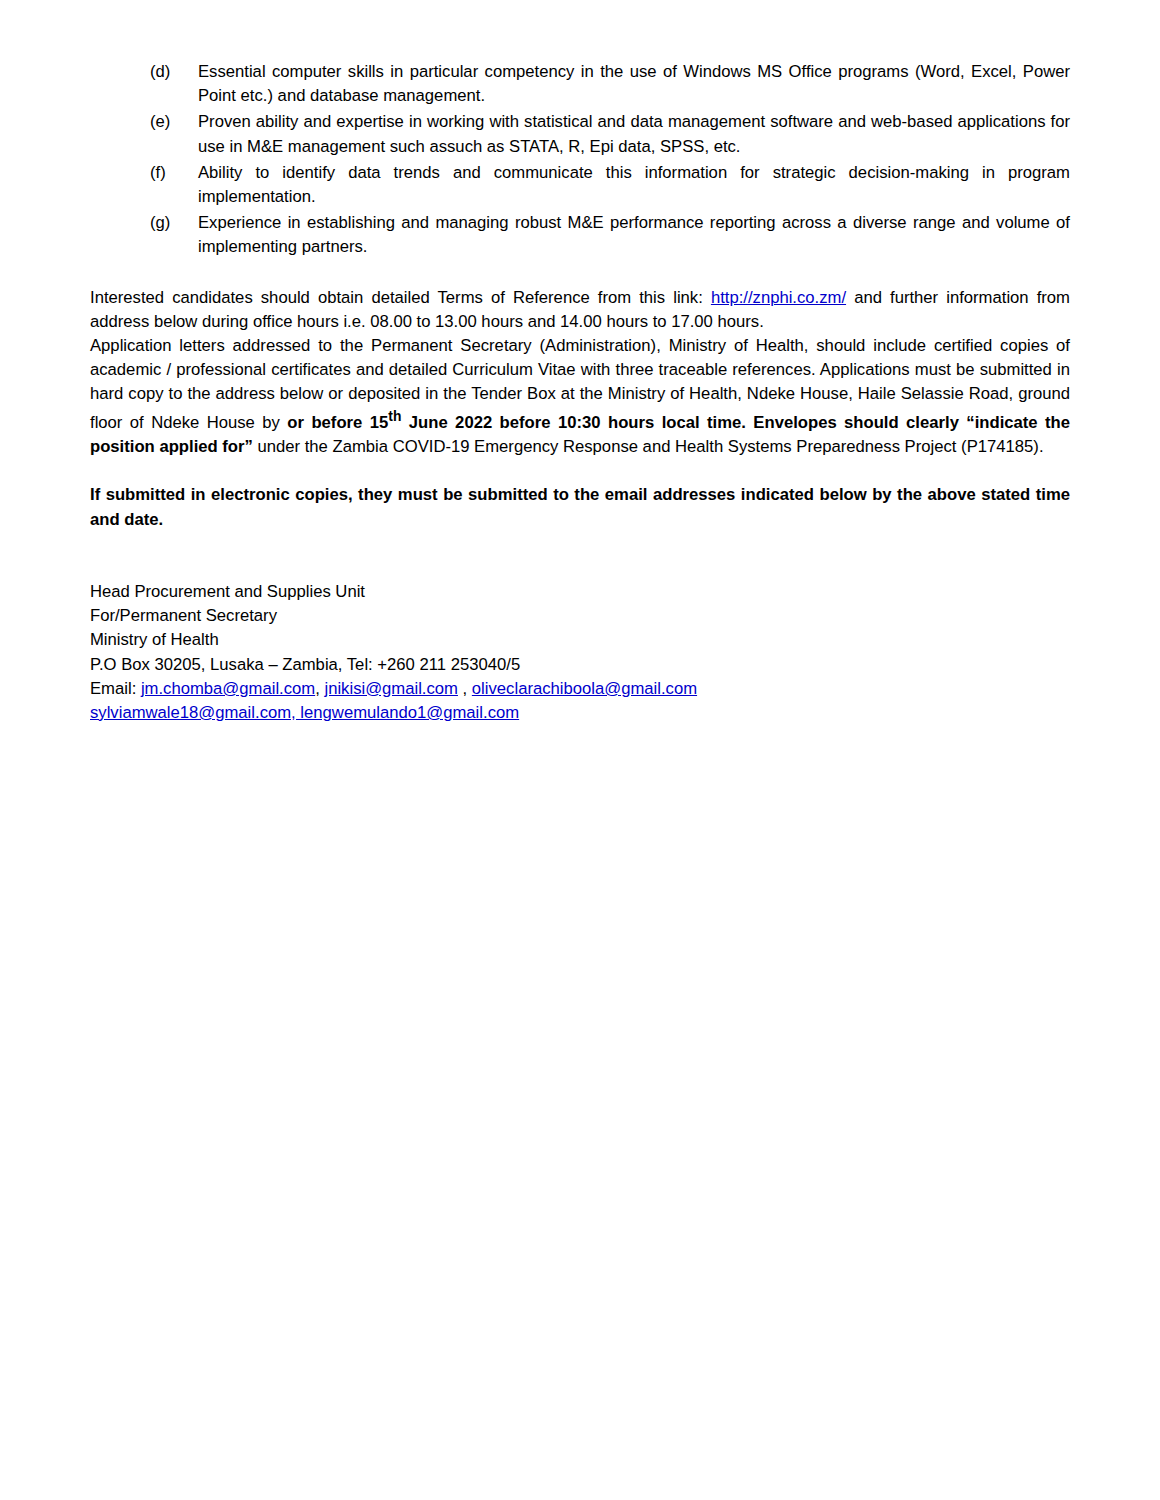(d) Essential computer skills in particular competency in the use of Windows MS Office programs (Word, Excel, Power Point etc.) and database management.
(e) Proven ability and expertise in working with statistical and data management software and web-based applications for use in M&E management such assuch as STATA, R, Epi data, SPSS, etc.
(f) Ability to identify data trends and communicate this information for strategic decision-making in program implementation.
(g) Experience in establishing and managing robust M&E performance reporting across a diverse range and volume of implementing partners.
Interested candidates should obtain detailed Terms of Reference from this link: http://znphi.co.zm/ and further information from address below during office hours i.e. 08.00 to 13.00 hours and 14.00 hours to 17.00 hours.
Application letters addressed to the Permanent Secretary (Administration), Ministry of Health, should include certified copies of academic / professional certificates and detailed Curriculum Vitae with three traceable references. Applications must be submitted in hard copy to the address below or deposited in the Tender Box at the Ministry of Health, Ndeke House, Haile Selassie Road, ground floor of Ndeke House by or before 15th June 2022 before 10:30 hours local time. Envelopes should clearly “indicate the position applied for” under the Zambia COVID-19 Emergency Response and Health Systems Preparedness Project (P174185).
If submitted in electronic copies, they must be submitted to the email addresses indicated below by the above stated time and date.
Head Procurement and Supplies Unit
For/Permanent Secretary
Ministry of Health
P.O Box 30205, Lusaka – Zambia, Tel: +260 211 253040/5
Email: jm.chomba@gmail.com, jnikisi@gmail.com , oliveclarachiboola@gmail.com
sylviamwale18@gmail.com, lengwemulando1@gmail.com